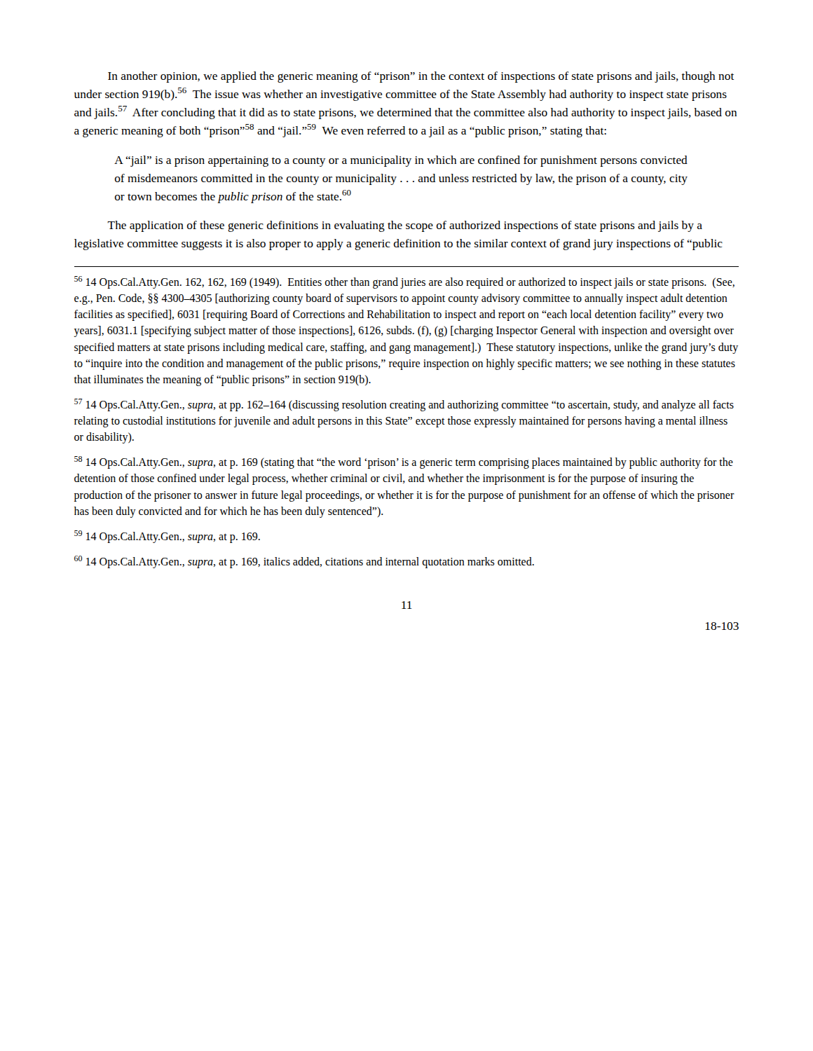In another opinion, we applied the generic meaning of “prison” in the context of inspections of state prisons and jails, though not under section 919(b).56 The issue was whether an investigative committee of the State Assembly had authority to inspect state prisons and jails.57 After concluding that it did as to state prisons, we determined that the committee also had authority to inspect jails, based on a generic meaning of both “prison”58 and “jail.”59 We even referred to a jail as a “public prison,” stating that:
A “jail” is a prison appertaining to a county or a municipality in which are confined for punishment persons convicted of misdemeanors committed in the county or municipality . . . and unless restricted by law, the prison of a county, city or town becomes the public prison of the state.60
The application of these generic definitions in evaluating the scope of authorized inspections of state prisons and jails by a legislative committee suggests it is also proper to apply a generic definition to the similar context of grand jury inspections of “public
56 14 Ops.Cal.Atty.Gen. 162, 162, 169 (1949). Entities other than grand juries are also required or authorized to inspect jails or state prisons. (See, e.g., Pen. Code, §§ 4300–4305 [authorizing county board of supervisors to appoint county advisory committee to annually inspect adult detention facilities as specified], 6031 [requiring Board of Corrections and Rehabilitation to inspect and report on “each local detention facility” every two years], 6031.1 [specifying subject matter of those inspections], 6126, subds. (f), (g) [charging Inspector General with inspection and oversight over specified matters at state prisons including medical care, staffing, and gang management].) These statutory inspections, unlike the grand jury’s duty to “inquire into the condition and management of the public prisons,” require inspection on highly specific matters; we see nothing in these statutes that illuminates the meaning of “public prisons” in section 919(b).
57 14 Ops.Cal.Atty.Gen., supra, at pp. 162–164 (discussing resolution creating and authorizing committee “to ascertain, study, and analyze all facts relating to custodial institutions for juvenile and adult persons in this State” except those expressly maintained for persons having a mental illness or disability).
58 14 Ops.Cal.Atty.Gen., supra, at p. 169 (stating that “the word ‘prison’ is a generic term comprising places maintained by public authority for the detention of those confined under legal process, whether criminal or civil, and whether the imprisonment is for the purpose of insuring the production of the prisoner to answer in future legal proceedings, or whether it is for the purpose of punishment for an offense of which the prisoner has been duly convicted and for which he has been duly sentenced”).
59 14 Ops.Cal.Atty.Gen., supra, at p. 169.
60 14 Ops.Cal.Atty.Gen., supra, at p. 169, italics added, citations and internal quotation marks omitted.
11
18-103